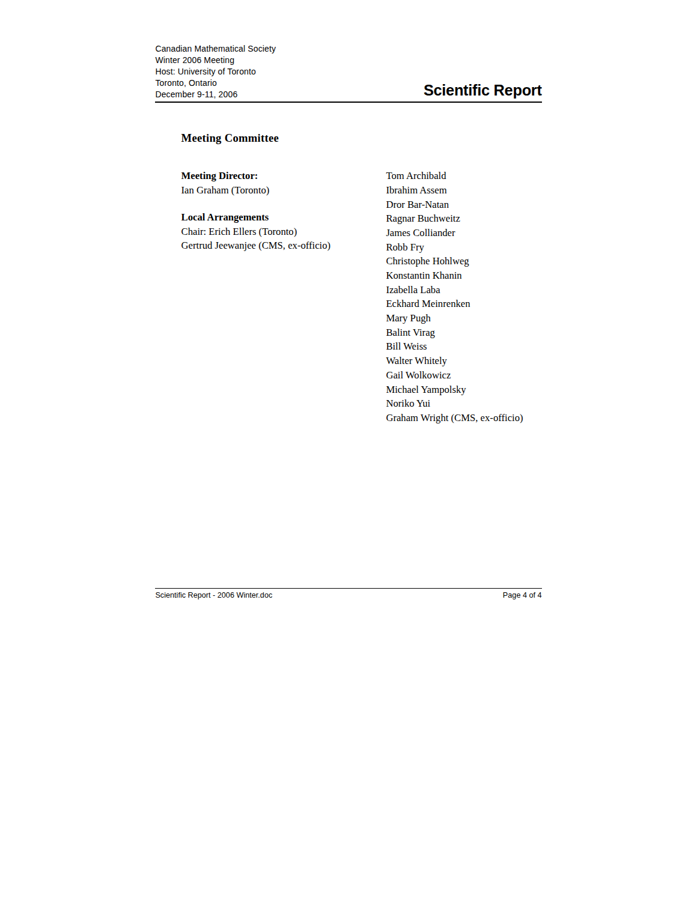Canadian Mathematical Society
Winter 2006 Meeting
Host: University of Toronto
Toronto, Ontario
December 9-11, 2006
Scientific Report
Meeting Committee
Meeting Director:
Ian Graham (Toronto)
Local Arrangements
Chair: Erich Ellers (Toronto)
Gertrud Jeewanjee (CMS, ex-officio)
Tom Archibald
Ibrahim Assem
Dror Bar-Natan
Ragnar Buchweitz
James Colliander
Robb Fry
Christophe Hohlweg
Konstantin Khanin
Izabella Laba
Eckhard Meinrenken
Mary Pugh
Balint Virag
Bill Weiss
Walter Whitely
Gail Wolkowicz
Michael Yampolsky
Noriko Yui
Graham Wright (CMS, ex-officio)
Scientific Report - 2006 Winter.doc Page 4 of 4